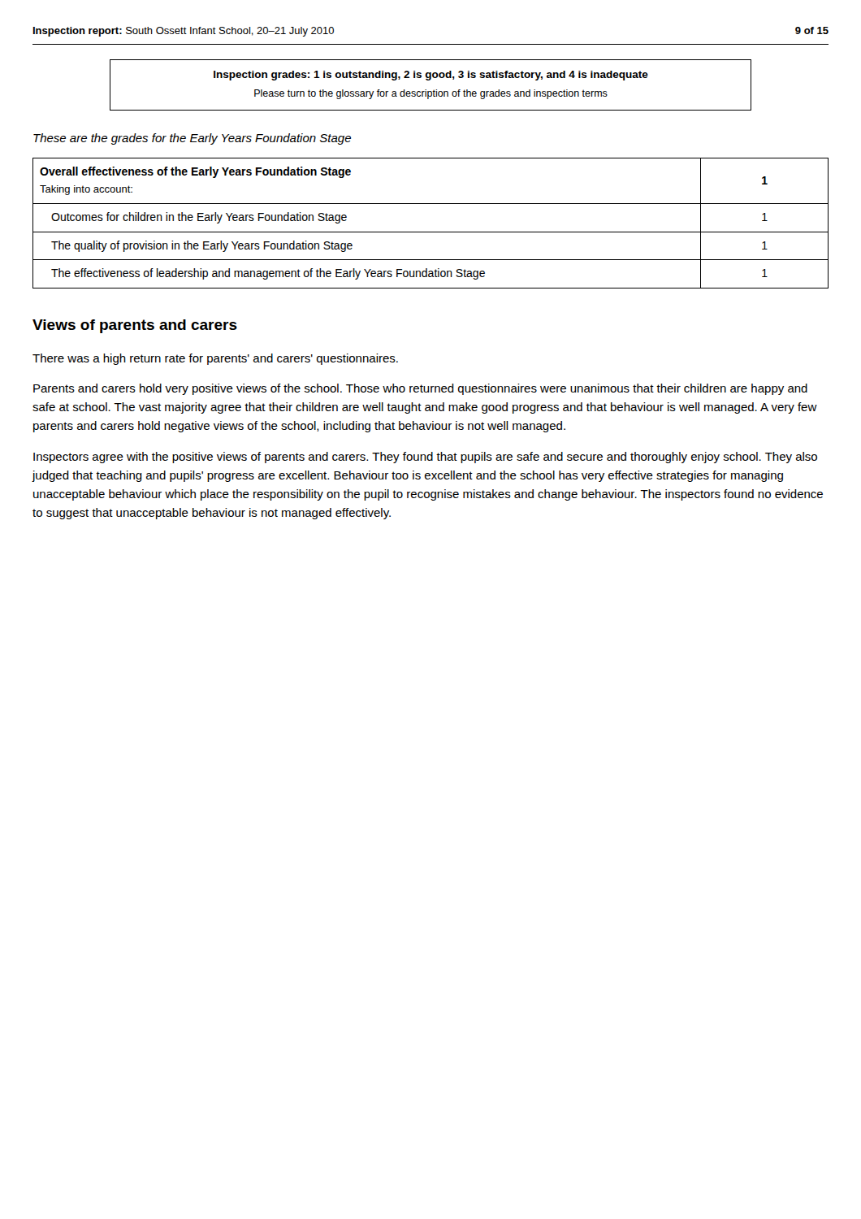Inspection report: South Ossett Infant School, 20–21 July 2010
9 of 15
Inspection grades: 1 is outstanding, 2 is good, 3 is satisfactory, and 4 is inadequate
Please turn to the glossary for a description of the grades and inspection terms
These are the grades for the Early Years Foundation Stage
| Overall effectiveness of the Early Years Foundation Stage Taking into account: | 1 |
| Outcomes for children in the Early Years Foundation Stage | 1 |
| The quality of provision in the Early Years Foundation Stage | 1 |
| The effectiveness of leadership and management of the Early Years Foundation Stage | 1 |
Views of parents and carers
There was a high return rate for parents' and carers' questionnaires.
Parents and carers hold very positive views of the school. Those who returned questionnaires were unanimous that their children are happy and safe at school. The vast majority agree that their children are well taught and make good progress and that behaviour is well managed. A very few parents and carers hold negative views of the school, including that behaviour is not well managed.
Inspectors agree with the positive views of parents and carers. They found that pupils are safe and secure and thoroughly enjoy school. They also judged that teaching and pupils' progress are excellent. Behaviour too is excellent and the school has very effective strategies for managing unacceptable behaviour which place the responsibility on the pupil to recognise mistakes and change behaviour. The inspectors found no evidence to suggest that unacceptable behaviour is not managed effectively.